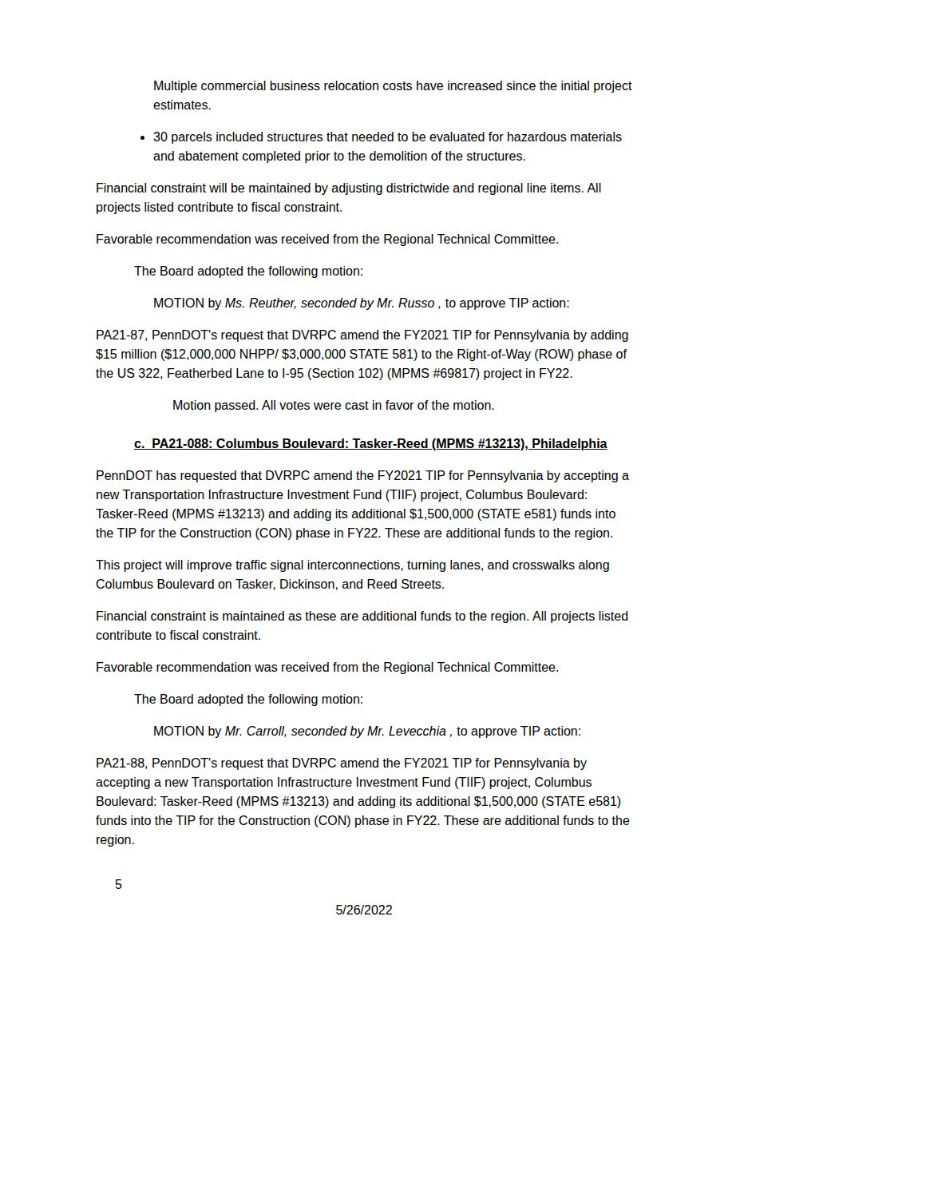Multiple commercial business relocation costs have increased since the initial project estimates.
30 parcels included structures that needed to be evaluated for hazardous materials and abatement completed prior to the demolition of the structures.
Financial constraint will be maintained by adjusting districtwide and regional line items. All projects listed contribute to fiscal constraint.
Favorable recommendation was received from the Regional Technical Committee.
The Board adopted the following motion:
MOTION by Ms. Reuther, seconded by Mr. Russo , to approve TIP action:
PA21-87, PennDOT's request that DVRPC amend the FY2021 TIP for Pennsylvania by adding $15 million ($12,000,000 NHPP/ $3,000,000 STATE 581) to the Right-of-Way (ROW) phase of the US 322, Featherbed Lane to I-95 (Section 102) (MPMS #69817) project in FY22.
Motion passed. All votes were cast in favor of the motion.
c. PA21-088: Columbus Boulevard: Tasker-Reed (MPMS #13213), Philadelphia
PennDOT has requested that DVRPC amend the FY2021 TIP for Pennsylvania by accepting a new Transportation Infrastructure Investment Fund (TIIF) project, Columbus Boulevard: Tasker-Reed (MPMS #13213) and adding its additional $1,500,000 (STATE e581) funds into the TIP for the Construction (CON) phase in FY22. These are additional funds to the region.
This project will improve traffic signal interconnections, turning lanes, and crosswalks along Columbus Boulevard on Tasker, Dickinson, and Reed Streets.
Financial constraint is maintained as these are additional funds to the region. All projects listed contribute to fiscal constraint.
Favorable recommendation was received from the Regional Technical Committee.
The Board adopted the following motion:
MOTION by Mr. Carroll, seconded by Mr. Levecchia , to approve TIP action:
PA21-88, PennDOT's request that DVRPC amend the FY2021 TIP for Pennsylvania by accepting a new Transportation Infrastructure Investment Fund (TIIF) project, Columbus Boulevard: Tasker-Reed (MPMS #13213) and adding its additional $1,500,000 (STATE e581) funds into the TIP for the Construction (CON) phase in FY22. These are additional funds to the region.
5
5/26/2022